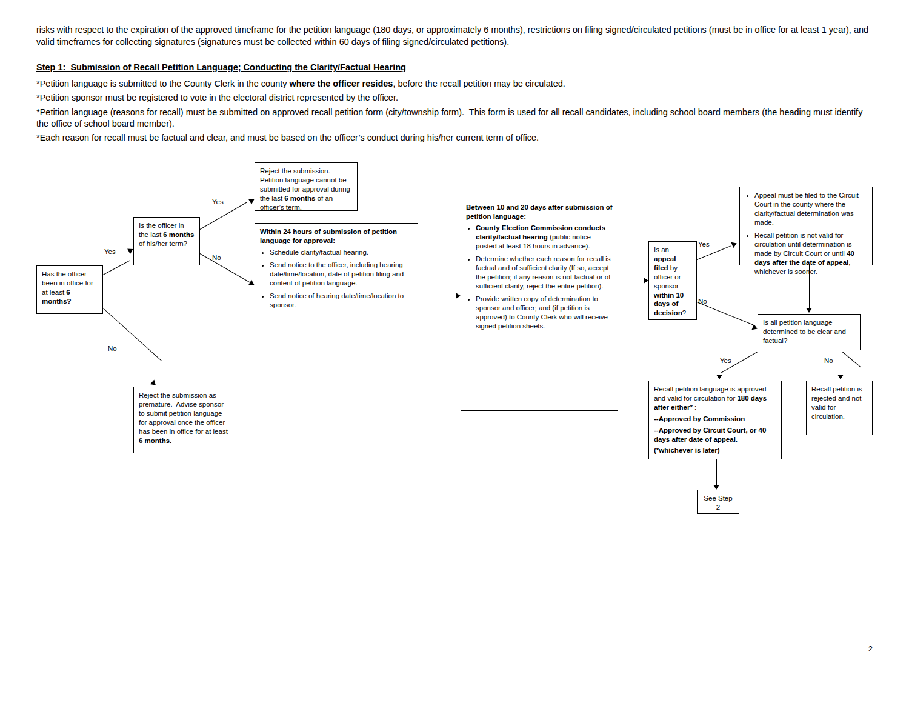risks with respect to the expiration of the approved timeframe for the petition language (180 days, or approximately 6 months), restrictions on filing signed/circulated petitions (must be in office for at least 1 year), and valid timeframes for collecting signatures (signatures must be collected within 60 days of filing signed/circulated petitions).
Step 1: Submission of Recall Petition Language; Conducting the Clarity/Factual Hearing
*Petition language is submitted to the County Clerk in the county where the officer resides, before the recall petition may be circulated.
*Petition sponsor must be registered to vote in the electoral district represented by the officer.
*Petition language (reasons for recall) must be submitted on approved recall petition form (city/township form). This form is used for all recall candidates, including school board members (the heading must identify the office of school board member).
*Each reason for recall must be factual and clear, and must be based on the officer’s conduct during his/her current term of office.
Has the officer been in office for at least 6 months?
Is the officer in the last 6 months of his/her term?
Reject the submission. Petition language cannot be submitted for approval during the last 6 months of an officer’s term.
Within 24 hours of submission of petition language for approval:
Schedule clarity/factual hearing.
Send notice to the officer, including hearing date/time/location, date of petition filing and content of petition language.
Send notice of hearing date/time/location to sponsor.
Reject the submission as premature. Advise sponsor to submit petition language for approval once the officer has been in office for at least 6 months.
Between 10 and 20 days after submission of petition language:
County Election Commission conducts clarity/factual hearing (public notice posted at least 18 hours in advance).
Determine whether each reason for recall is factual and of sufficient clarity (If so, accept the petition; if any reason is not factual or of sufficient clarity, reject the entire petition).
Provide written copy of determination to sponsor and officer; and (if petition is approved) to County Clerk who will receive signed petition sheets.
Is an appeal filed by officer or sponsor within 10 days of decision?
Appeal must be filed to the Circuit Court in the county where the clarity/factual determination was made.
Recall petition is not valid for circulation until determination is made by Circuit Court or until 40 days after the date of appeal, whichever is sooner.
Is all petition language determined to be clear and factual?
Recall petition language is approved and valid for circulation for 180 days after either* :
--Approved by Commission
--Approved by Circuit Court, or 40 days after date of appeal.
(*whichever is later)
Recall petition is rejected and not valid for circulation.
See Step 2
Yes
No
Yes
No
Yes
No
Yes
No
2